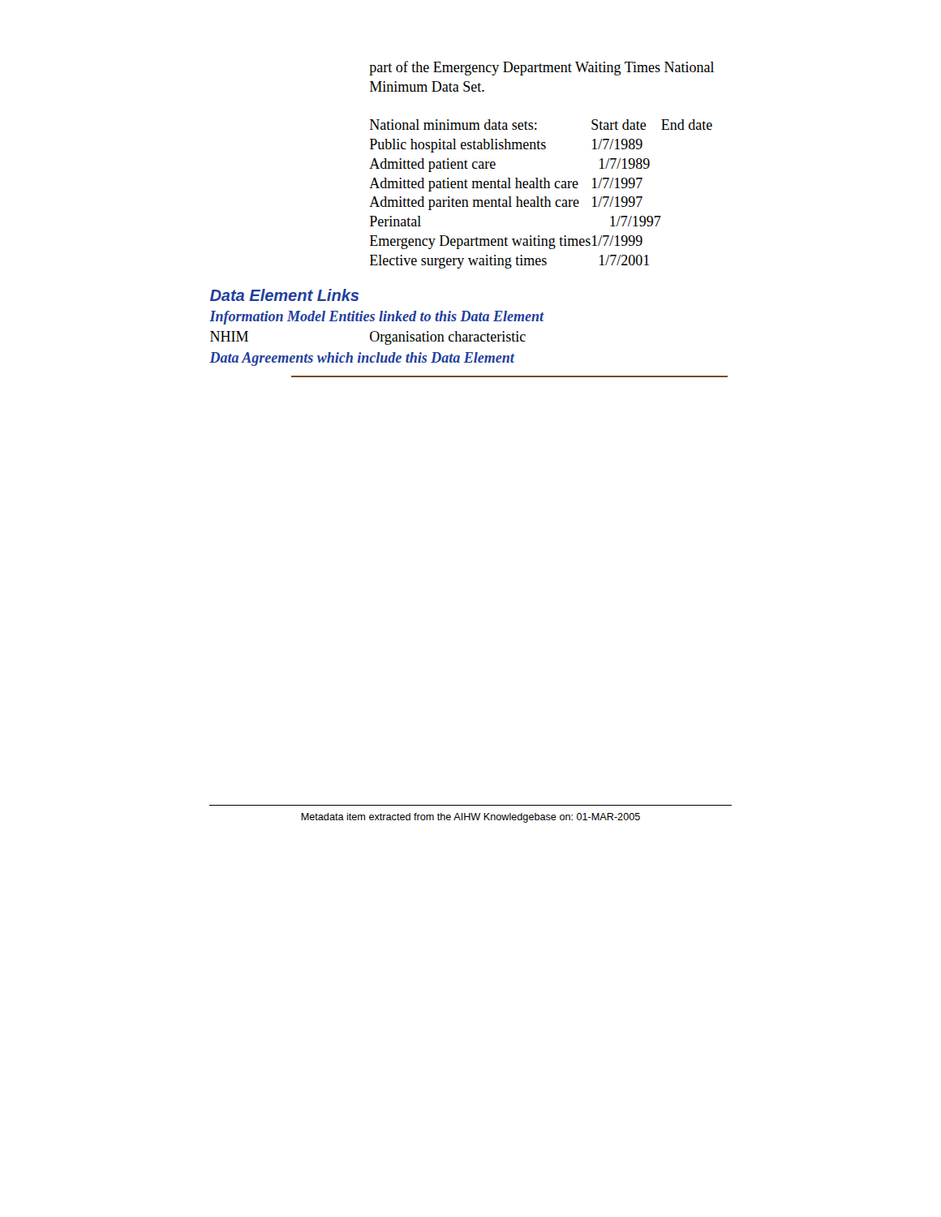part of the Emergency Department Waiting Times National Minimum Data Set.
| National minimum data sets: | Start date | End date |
| Public hospital establishments | 1/7/1989 | |
| Admitted patient care | 1/7/1989 | |
| Admitted patient mental health care | 1/7/1997 | |
| Admitted pariten mental health care | 1/7/1997 | |
| Perinatal | 1/7/1997 | |
| Emergency Department waiting times | 1/7/1999 | |
| Elective surgery waiting times | 1/7/2001 | |
Data Element Links
Information Model Entities linked to this Data Element
NHIM
Organisation characteristic
Data Agreements which include this Data Element
Metadata item extracted from the AIHW Knowledgebase on: 01-MAR-2005